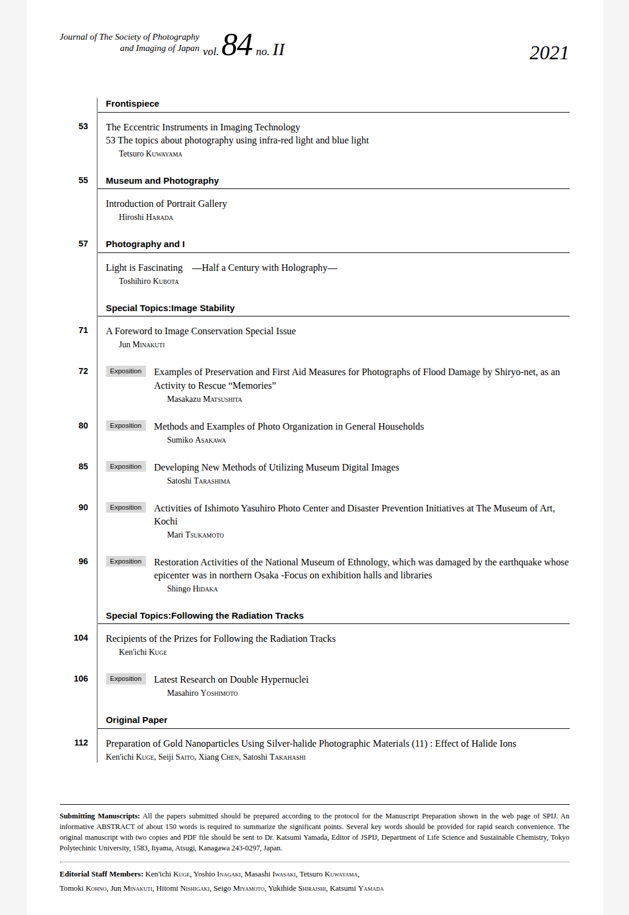Journal of The Society of Photography
and Imaging of Japan
vol. 84 no. II
2021
Frontispiece
53
The Eccentric Instruments in Imaging Technology
53 The topics about photography using infra-red light and blue light
Tetsuro Kuwayama
55
Museum and Photography
Introduction of Portrait Gallery
Hiroshi Harada
57
Photography and I
Light is Fascinating　—Half a Century with Holography—
Toshihiro Kubota
Special Topics:Image Stability
71
A Foreword to Image Conservation Special Issue
Jun Minakuti
72
Exposition
Examples of Preservation and First Aid Measures for Photographs of Flood Damage by Shiryo-net, as an Activity to Rescue “Memories”
Masakazu Matsushita
80
Exposition
Methods and Examples of Photo Organization in General Households
Sumiko Asakawa
85
Exposition
Developing New Methods of Utilizing Museum Digital Images
Satoshi Tarashima
90
Exposition
Activities of Ishimoto Yasuhiro Photo Center and Disaster Prevention Initiatives at The Museum of Art, Kochi
Mari Tsukamoto
96
Exposition
Restoration Activities of the National Museum of Ethnology, which was damaged by the earthquake whose epicenter was in northern Osaka -Focus on exhibition halls and libraries
Shingo Hidaka
Special Topics:Following the Radiation Tracks
104
Recipients of the Prizes for Following the Radiation Tracks
Ken'ichi Kuge
106
Exposition
Latest Research on Double Hypernuclei
Masahiro Yoshimoto
Original Paper
112
Preparation of Gold Nanoparticles Using Silver-halide Photographic Materials (11) : Effect of Halide Ions
Ken'ichi Kuge, Seiji Saito, Xiang Chen, Satoshi Takahashi
Submitting Manuscripts: All the papers submitted should be prepared according to the protocol for the Manuscript Preparation shown in the web page of SPIJ. An informative ABSTRACT of about 150 words is required to summarize the significant points. Several key words should be provided for rapid search convenience. The original manuscript with two copies and PDF file should be sent to Dr. Katsumi Yamada, Editor of JSPIJ, Department of Life Science and Sustainable Chemistry, Tokyo Polytechinic University, 1583, Iiyama, Atsugi, Kanagawa 243-0297, Japan.
Editorial Staff Members: Ken'ichi Kuge, Yoshio Inagaki, Masashi Iwasaki, Tetsuro Kuwayama,
Tomoki Kohno, Jun Minakuti, Hitomi Nishigaki, Seigo Miyamoto, Yukihide Shiraishi, Katsumi Yamada